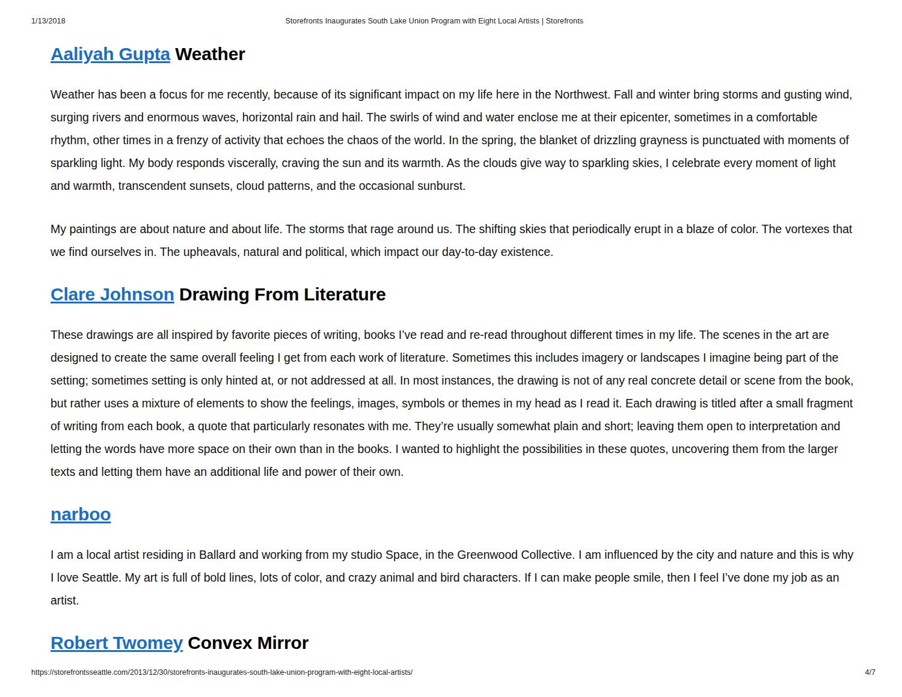1/13/2018 Storefronts Inaugurates South Lake Union Program with Eight Local Artists | Storefronts
Aaliyah Gupta Weather
Weather has been a focus for me recently, because of its significant impact on my life here in the Northwest. Fall and winter bring storms and gusting wind, surging rivers and enormous waves, horizontal rain and hail. The swirls of wind and water enclose me at their epicenter, sometimes in a comfortable rhythm, other times in a frenzy of activity that echoes the chaos of the world. In the spring, the blanket of drizzling grayness is punctuated with moments of sparkling light. My body responds viscerally, craving the sun and its warmth. As the clouds give way to sparkling skies, I celebrate every moment of light and warmth, transcendent sunsets, cloud patterns, and the occasional sunburst.
My paintings are about nature and about life. The storms that rage around us. The shifting skies that periodically erupt in a blaze of color. The vortexes that we find ourselves in. The upheavals, natural and political, which impact our day-to-day existence.
Clare Johnson Drawing From Literature
These drawings are all inspired by favorite pieces of writing, books I’ve read and re-read throughout different times in my life. The scenes in the art are designed to create the same overall feeling I get from each work of literature. Sometimes this includes imagery or landscapes I imagine being part of the setting; sometimes setting is only hinted at, or not addressed at all. In most instances, the drawing is not of any real concrete detail or scene from the book, but rather uses a mixture of elements to show the feelings, images, symbols or themes in my head as I read it. Each drawing is titled after a small fragment of writing from each book, a quote that particularly resonates with me. They’re usually somewhat plain and short; leaving them open to interpretation and letting the words have more space on their own than in the books. I wanted to highlight the possibilities in these quotes, uncovering them from the larger texts and letting them have an additional life and power of their own.
narboo
I am a local artist residing in Ballard and working from my studio Space, in the Greenwood Collective. I am influenced by the city and nature and this is why I love Seattle. My art is full of bold lines, lots of color, and crazy animal and bird characters. If I can make people smile, then I feel I’ve done my job as an artist.
Robert Twomey Convex Mirror
https://storefrontsseattle.com/2013/12/30/storefronts-inaugurates-south-lake-union-program-with-eight-local-artists/ 4/7